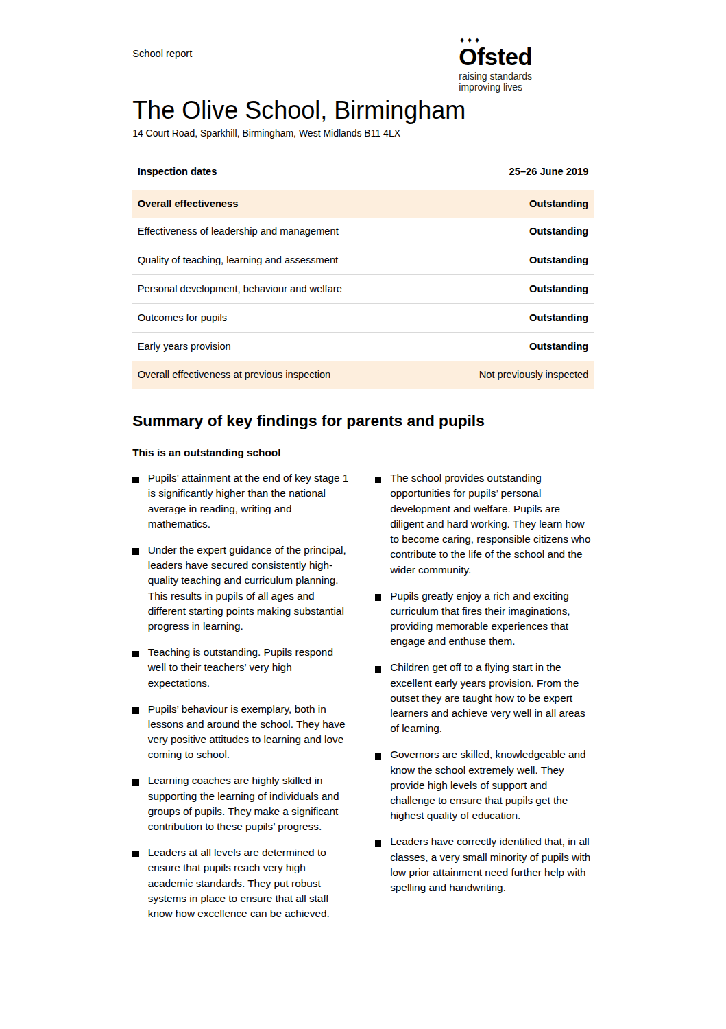✦✦✦
Ofsted
raising standards
improving lives
School report
The Olive School, Birmingham
14 Court Road, Sparkhill, Birmingham, West Midlands B11 4LX
| Inspection dates | 25–26 June 2019 |
| Overall effectiveness | Outstanding |
| Effectiveness of leadership and management | Outstanding |
| Quality of teaching, learning and assessment | Outstanding |
| Personal development, behaviour and welfare | Outstanding |
| Outcomes for pupils | Outstanding |
| Early years provision | Outstanding |
| Overall effectiveness at previous inspection | Not previously inspected |
Summary of key findings for parents and pupils
This is an outstanding school
Pupils’ attainment at the end of key stage 1 is significantly higher than the national average in reading, writing and mathematics.
Under the expert guidance of the principal, leaders have secured consistently high-quality teaching and curriculum planning. This results in pupils of all ages and different starting points making substantial progress in learning.
Teaching is outstanding. Pupils respond well to their teachers’ very high expectations.
Pupils’ behaviour is exemplary, both in lessons and around the school. They have very positive attitudes to learning and love coming to school.
Learning coaches are highly skilled in supporting the learning of individuals and groups of pupils. They make a significant contribution to these pupils’ progress.
Leaders at all levels are determined to ensure that pupils reach very high academic standards. They put robust systems in place to ensure that all staff know how excellence can be achieved.
The school provides outstanding opportunities for pupils’ personal development and welfare. Pupils are diligent and hard working. They learn how to become caring, responsible citizens who contribute to the life of the school and the wider community.
Pupils greatly enjoy a rich and exciting curriculum that fires their imaginations, providing memorable experiences that engage and enthuse them.
Children get off to a flying start in the excellent early years provision. From the outset they are taught how to be expert learners and achieve very well in all areas of learning.
Governors are skilled, knowledgeable and know the school extremely well. They provide high levels of support and challenge to ensure that pupils get the highest quality of education.
Leaders have correctly identified that, in all classes, a very small minority of pupils with low prior attainment need further help with spelling and handwriting.